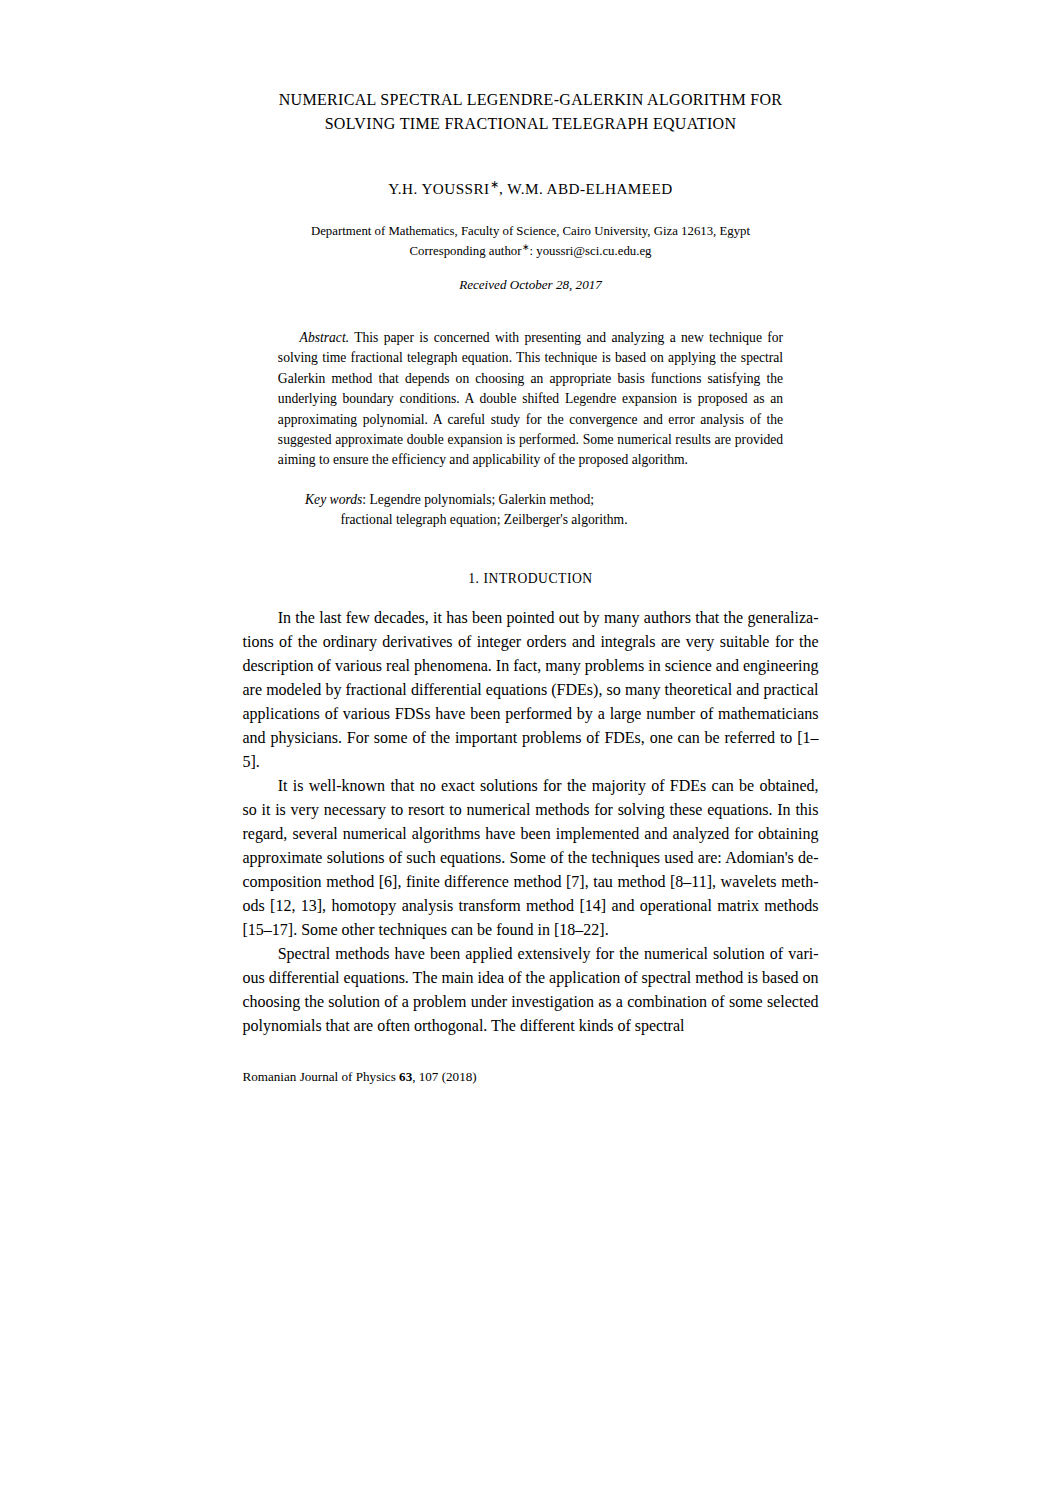Numerical Spectral Legendre-Galerkin Algorithm for
Solving Time Fractional Telegraph Equation
Y.H. YOUSSRI∗, W.M. ABD-ELHAMEED
Department of Mathematics, Faculty of Science, Cairo University, Giza 12613, Egypt
Corresponding author∗: youssri@sci.cu.edu.eg
Received October 28, 2017
Abstract. This paper is concerned with presenting and analyzing a new technique for solving time fractional telegraph equation. This technique is based on applying the spectral Galerkin method that depends on choosing an appropriate basis functions satisfying the underlying boundary conditions. A double shifted Legendre expansion is proposed as an approximating polynomial. A careful study for the convergence and error analysis of the suggested approximate double expansion is performed. Some numerical results are provided aiming to ensure the efficiency and applicability of the proposed algorithm.
Key words: Legendre polynomials; Galerkin method; fractional telegraph equation; Zeilberger's algorithm.
1. Introduction
In the last few decades, it has been pointed out by many authors that the generalizations of the ordinary derivatives of integer orders and integrals are very suitable for the description of various real phenomena. In fact, many problems in science and engineering are modeled by fractional differential equations (FDEs), so many theoretical and practical applications of various FDSs have been performed by a large number of mathematicians and physicians. For some of the important problems of FDEs, one can be referred to [1–5].
It is well-known that no exact solutions for the majority of FDEs can be obtained, so it is very necessary to resort to numerical methods for solving these equations. In this regard, several numerical algorithms have been implemented and analyzed for obtaining approximate solutions of such equations. Some of the techniques used are: Adomian's decomposition method [6], finite difference method [7], tau method [8–11], wavelets methods [12, 13], homotopy analysis transform method [14] and operational matrix methods [15–17]. Some other techniques can be found in [18–22].
Spectral methods have been applied extensively for the numerical solution of various differential equations. The main idea of the application of spectral method is based on choosing the solution of a problem under investigation as a combination of some selected polynomials that are often orthogonal. The different kinds of spectral
Romanian Journal of Physics 63, 107 (2018)